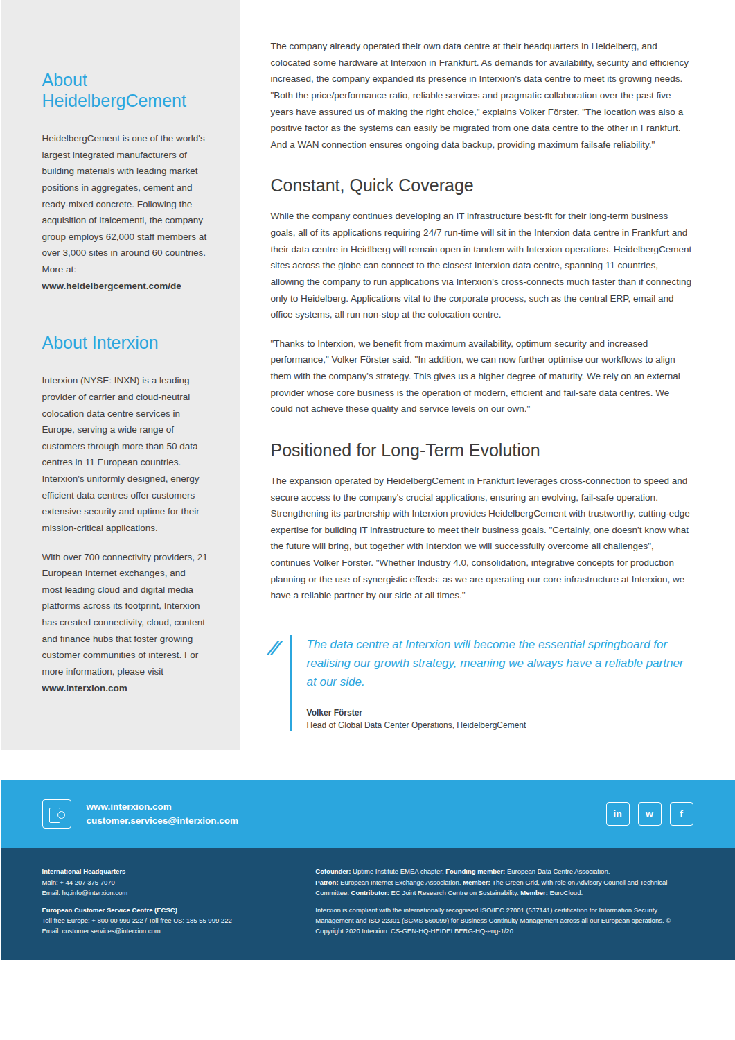About
HeidelbergCement
HeidelbergCement is one of the world's largest integrated manufacturers of building materials with leading market positions in aggregates, cement and ready-mixed concrete. Following the acquisition of Italcementi, the company group employs 62,000 staff members at over 3,000 sites in around 60 countries. More at:
www.heidelbergcement.com/de
About Interxion
Interxion (NYSE: INXN) is a leading provider of carrier and cloud-neutral colocation data centre services in Europe, serving a wide range of customers through more than 50 data centres in 11 European countries. Interxion's uniformly designed, energy efficient data centres offer customers extensive security and uptime for their mission-critical applications.
With over 700 connectivity providers, 21 European Internet exchanges, and most leading cloud and digital media platforms across its footprint, Interxion has created connectivity, cloud, content and finance hubs that foster growing customer communities of interest. For more information, please visit www.interxion.com
The company already operated their own data centre at their headquarters in Heidelberg, and colocated some hardware at Interxion in Frankfurt. As demands for availability, security and efficiency increased, the company expanded its presence in Interxion's data centre to meet its growing needs. "Both the price/performance ratio, reliable services and pragmatic collaboration over the past five years have assured us of making the right choice," explains Volker Förster. "The location was also a positive factor as the systems can easily be migrated from one data centre to the other in Frankfurt. And a WAN connection ensures ongoing data backup, providing maximum failsafe reliability."
Constant, Quick Coverage
While the company continues developing an IT infrastructure best-fit for their long-term business goals, all of its applications requiring 24/7 run-time will sit in the Interxion data centre in Frankfurt and their data centre in Heidlberg will remain open in tandem with Interxion operations. HeidelbergCement sites across the globe can connect to the closest Interxion data centre, spanning 11 countries, allowing the company to run applications via Interxion's cross-connects much faster than if connecting only to Heidelberg. Applications vital to the corporate process, such as the central ERP, email and office systems, all run non-stop at the colocation centre.
"Thanks to Interxion, we benefit from maximum availability, optimum security and increased performance," Volker Förster said. "In addition, we can now further optimise our workflows to align them with the company's strategy. This gives us a higher degree of maturity. We rely on an external provider whose core business is the operation of modern, efficient and fail-safe data centres. We could not achieve these quality and service levels on our own."
Positioned for Long-Term Evolution
The expansion operated by HeidelbergCement in Frankfurt leverages cross-connection to speed and secure access to the company's crucial applications, ensuring an evolving, fail-safe operation. Strengthening its partnership with Interxion provides HeidelbergCement with trustworthy, cutting-edge expertise for building IT infrastructure to meet their business goals. "Certainly, one doesn't know what the future will bring, but together with Interxion we will successfully overcome all challenges", continues Volker Förster. "Whether Industry 4.0, consolidation, integrative concepts for production planning or the use of synergistic effects: as we are operating our core infrastructure at Interxion, we have a reliable partner by our side at all times."
⁄⁄
The data centre at Interxion will become the essential springboard for realising our growth strategy, meaning we always have a reliable partner at our side.
Volker Förster
Head of Global Data Center Operations, HeidelbergCement
www.interxion.com
customer.services@interxion.com
in w f
International Headquarters
Main: + 44 207 375 7070
Email: hq.info@interxion.com
European Customer Service Centre (ECSC)
Toll free Europe: + 800 00 999 222 / Toll free US: 185 55 999 222
Email: customer.services@interxion.com
Cofounder: Uptime Institute EMEA chapter. Founding member: European Data Centre Association.
Patron: European Internet Exchange Association. Member: The Green Grid, with role on Advisory Council and Technical Committee. Contributor: EC Joint Research Centre on Sustainability. Member: EuroCloud.
Interxion is compliant with the internationally recognised ISO/IEC 27001 (537141) certification for Information Security Management and ISO 22301 (BCMS 560099) for Business Continuity Management across all our European operations. © Copyright 2020 Interxion. CS-GEN-HQ-HEIDELBERG-HQ-eng-1/20